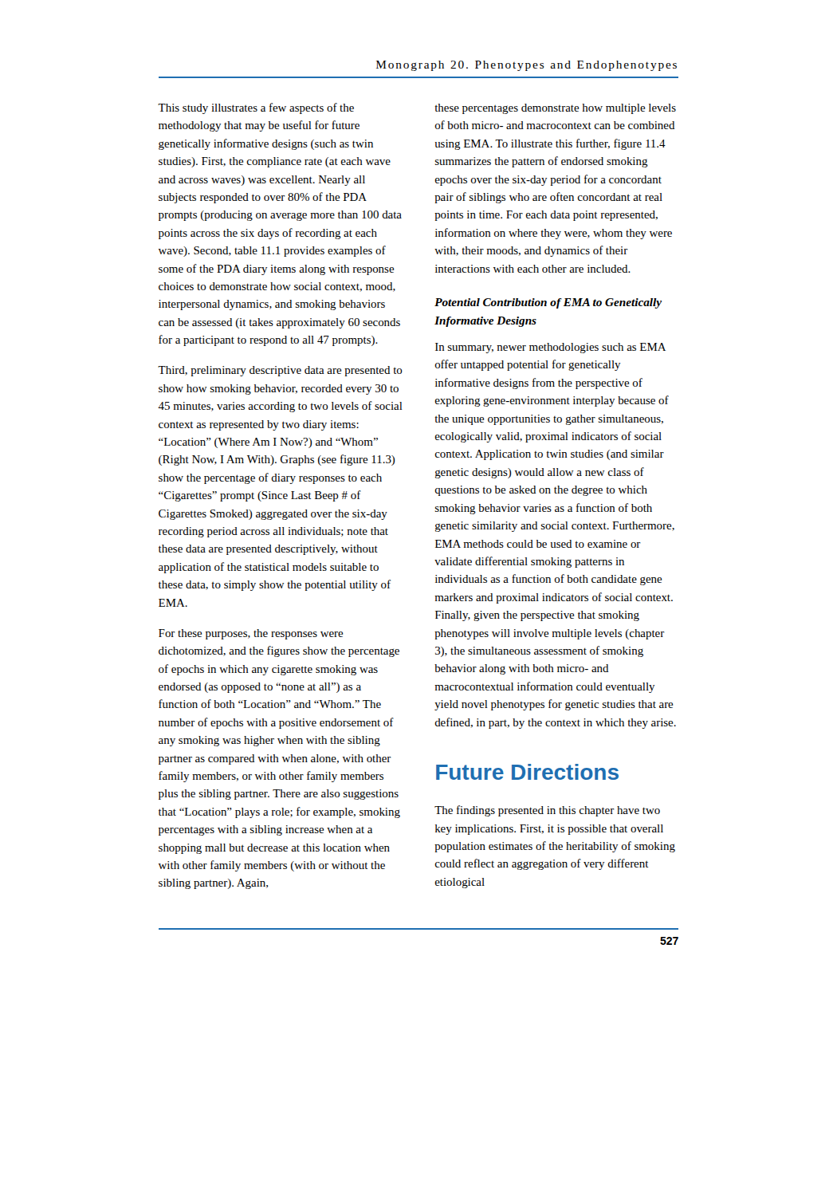Monograph 20. Phenotypes and Endophenotypes
This study illustrates a few aspects of the methodology that may be useful for future genetically informative designs (such as twin studies). First, the compliance rate (at each wave and across waves) was excellent. Nearly all subjects responded to over 80% of the PDA prompts (producing on average more than 100 data points across the six days of recording at each wave). Second, table 11.1 provides examples of some of the PDA diary items along with response choices to demonstrate how social context, mood, interpersonal dynamics, and smoking behaviors can be assessed (it takes approximately 60 seconds for a participant to respond to all 47 prompts).
Third, preliminary descriptive data are presented to show how smoking behavior, recorded every 30 to 45 minutes, varies according to two levels of social context as represented by two diary items: “Location” (Where Am I Now?) and “Whom” (Right Now, I Am With). Graphs (see figure 11.3) show the percentage of diary responses to each “Cigarettes” prompt (Since Last Beep # of Cigarettes Smoked) aggregated over the six-day recording period across all individuals; note that these data are presented descriptively, without application of the statistical models suitable to these data, to simply show the potential utility of EMA.
For these purposes, the responses were dichotomized, and the figures show the percentage of epochs in which any cigarette smoking was endorsed (as opposed to “none at all”) as a function of both “Location” and “Whom.” The number of epochs with a positive endorsement of any smoking was higher when with the sibling partner as compared with when alone, with other family members, or with other family members plus the sibling partner. There are also suggestions that “Location” plays a role; for example, smoking percentages with a sibling increase when at a shopping mall but decrease at this location when with other family members (with or without the sibling partner). Again,
these percentages demonstrate how multiple levels of both micro- and macrocontext can be combined using EMA. To illustrate this further, figure 11.4 summarizes the pattern of endorsed smoking epochs over the six-day period for a concordant pair of siblings who are often concordant at real points in time. For each data point represented, information on where they were, whom they were with, their moods, and dynamics of their interactions with each other are included.
Potential Contribution of EMA to Genetically Informative Designs
In summary, newer methodologies such as EMA offer untapped potential for genetically informative designs from the perspective of exploring gene-environment interplay because of the unique opportunities to gather simultaneous, ecologically valid, proximal indicators of social context. Application to twin studies (and similar genetic designs) would allow a new class of questions to be asked on the degree to which smoking behavior varies as a function of both genetic similarity and social context. Furthermore, EMA methods could be used to examine or validate differential smoking patterns in individuals as a function of both candidate gene markers and proximal indicators of social context. Finally, given the perspective that smoking phenotypes will involve multiple levels (chapter 3), the simultaneous assessment of smoking behavior along with both micro- and macrocontextual information could eventually yield novel phenotypes for genetic studies that are defined, in part, by the context in which they arise.
Future Directions
The findings presented in this chapter have two key implications. First, it is possible that overall population estimates of the heritability of smoking could reflect an aggregation of very different etiological
527